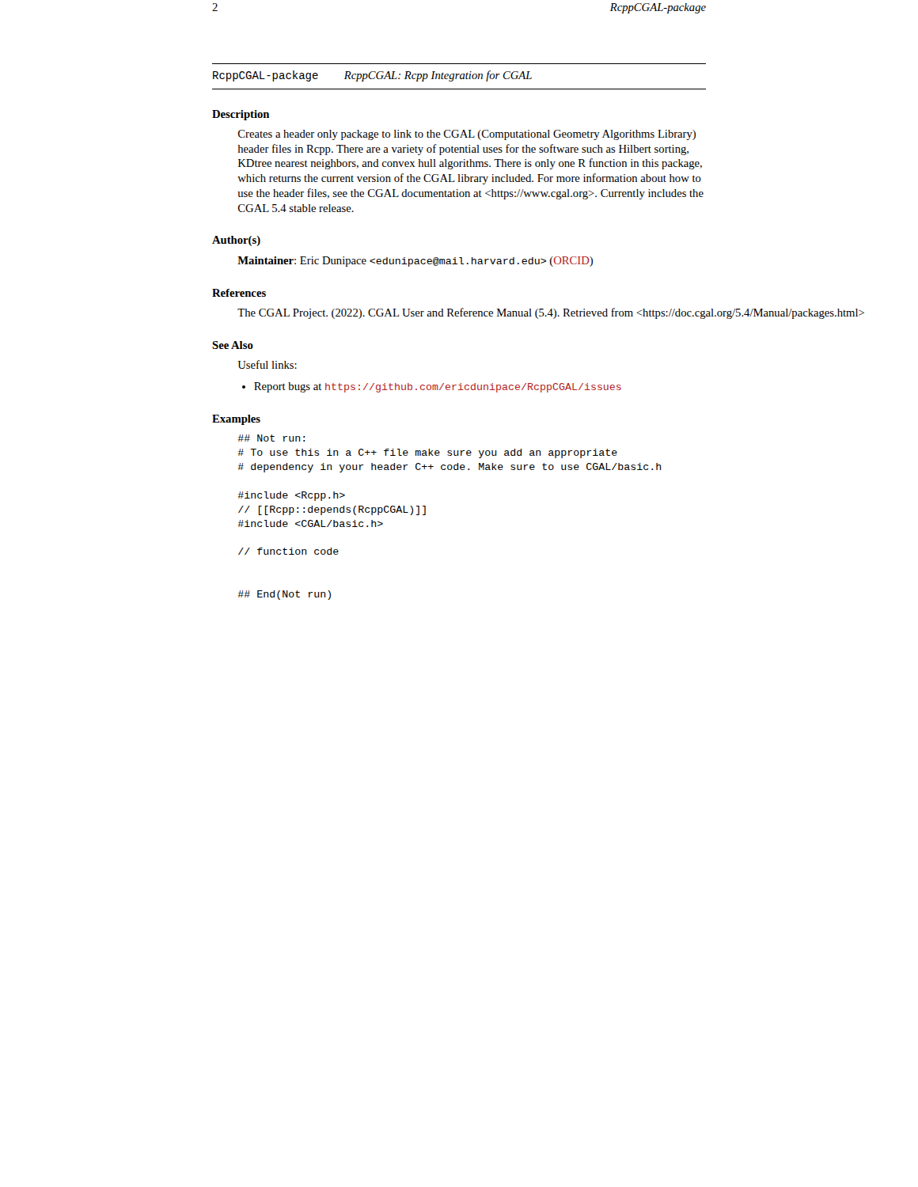2 RcppCGAL-package
RcppCGAL-package RcppCGAL: Rcpp Integration for CGAL
Description
Creates a header only package to link to the CGAL (Computational Geometry Algorithms Library) header files in Rcpp. There are a variety of potential uses for the software such as Hilbert sorting, KDtree nearest neighbors, and convex hull algorithms. There is only one R function in this package, which returns the current version of the CGAL library included. For more information about how to use the header files, see the CGAL documentation at <https://www.cgal.org>. Currently includes the CGAL 5.4 stable release.
Author(s)
Maintainer: Eric Dunipace <edunipace@mail.harvard.edu> (ORCID)
References
The CGAL Project. (2022). CGAL User and Reference Manual (5.4). Retrieved from <https://doc.cgal.org/5.4/Manual/packages.html>
See Also
Useful links:
Report bugs at https://github.com/ericdunipace/RcppCGAL/issues
Examples
## Not run: 
# To use this in a C++ file make sure you add an appropriate
# dependency in your header C++ code. Make sure to use CGAL/basic.h

#include <Rcpp.h>
// [[Rcpp::depends(RcppCGAL)]]
#include <CGAL/basic.h>

// function code


## End(Not run)